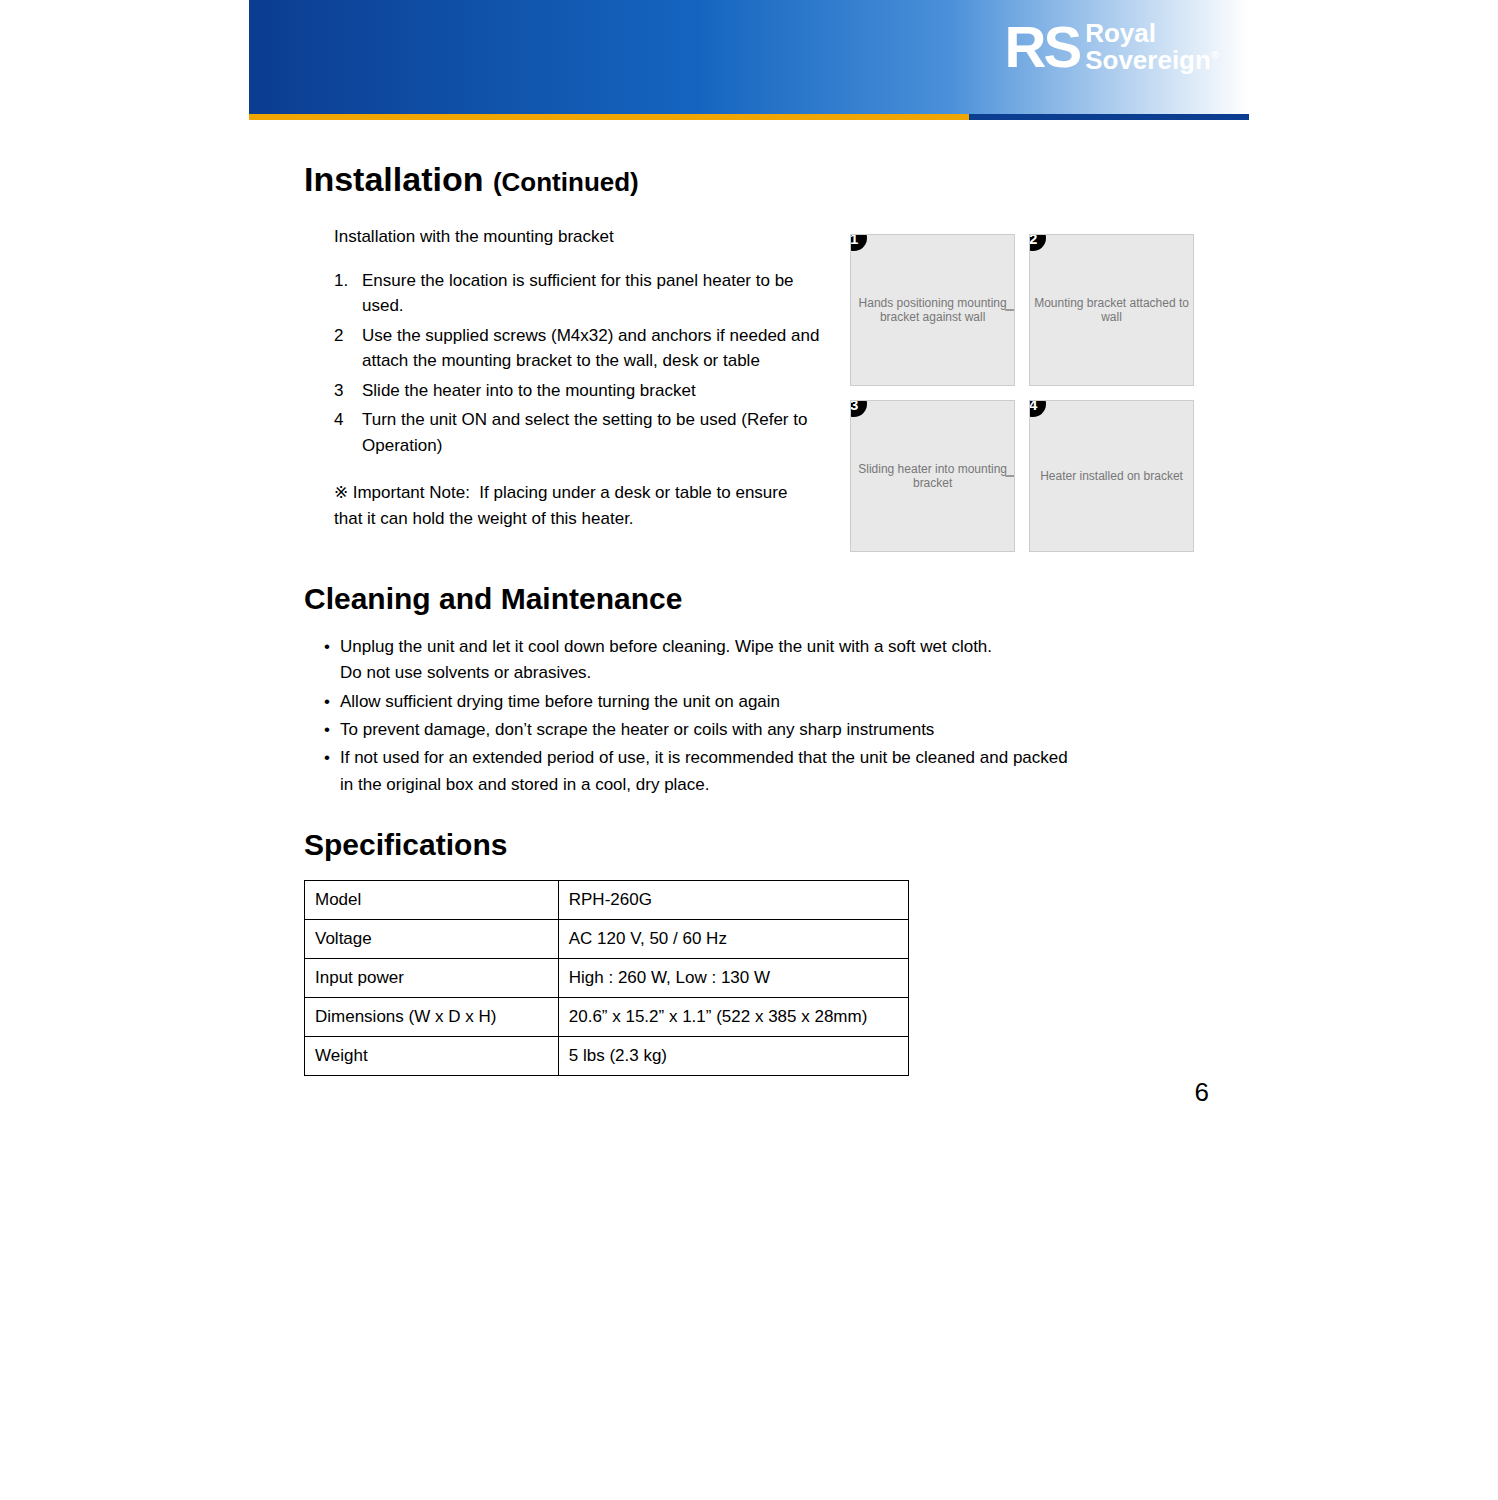RS Royal
Sovereign®
Installation (Continued)
Installation with the mounting bracket
1. Ensure the location is sufficient for this panel heater to be used.
2 Use the supplied screws (M4x32) and anchors if needed and attach the mounting bracket to the wall, desk or table
3 Slide the heater into to the mounting bracket
4 Turn the unit ON and select the setting to be used (Refer to Operation)
※ Important Note: If placing under a desk or table to ensure that it can hold the weight of this heater.
1 Hands positioning mounting bracket against wall ⟶
2 Mounting bracket attached to wall
3 Sliding heater into mounting bracket ⟶
4 Heater installed on bracket
Cleaning and Maintenance
Unplug the unit and let it cool down before cleaning. Wipe the unit with a soft wet cloth.Do not use solvents or abrasives.
Allow sufficient drying time before turning the unit on again
To prevent damage, don’t scrape the heater or coils with any sharp instruments
If not used for an extended period of use, it is recommended that the unit be cleaned and packedin the original box and stored in a cool, dry place.
Specifications
| Model | RPH-260G |
| Voltage | AC 120 V, 50 / 60 Hz |
| Input power | High : 260 W, Low : 130 W |
| Dimensions (W x D x H) | 20.6” x 15.2” x 1.1” (522 x 385 x 28mm) |
| Weight | 5 lbs (2.3 kg) |
6